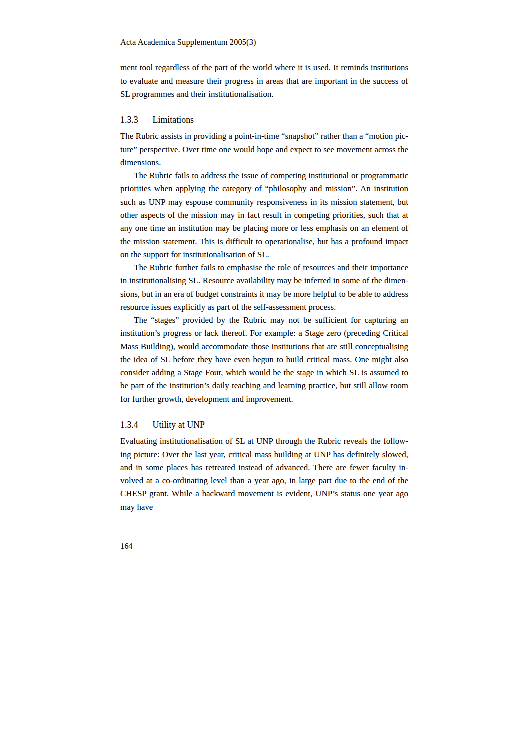Acta Academica Supplementum 2005(3)
ment tool regardless of the part of the world where it is used. It reminds institutions to evaluate and measure their progress in areas that are important in the success of SL programmes and their institutionalisation.
1.3.3 Limitations
The Rubric assists in providing a point-in-time “snapshot” rather than a “motion picture” perspective. Over time one would hope and expect to see movement across the dimensions.
The Rubric fails to address the issue of competing institutional or programmatic priorities when applying the category of “philosophy and mission”. An institution such as UNP may espouse community responsiveness in its mission statement, but other aspects of the mission may in fact result in competing priorities, such that at any one time an institution may be placing more or less emphasis on an element of the mission statement. This is difficult to operationalise, but has a profound impact on the support for institutionalisation of SL.
The Rubric further fails to emphasise the role of resources and their importance in institutionalising SL. Resource availability may be inferred in some of the dimensions, but in an era of budget constraints it may be more helpful to be able to address resource issues explicitly as part of the self-assessment process.
The “stages” provided by the Rubric may not be sufficient for capturing an institution’s progress or lack thereof. For example: a Stage zero (preceding Critical Mass Building), would accommodate those institutions that are still conceptualising the idea of SL before they have even begun to build critical mass. One might also consider adding a Stage Four, which would be the stage in which SL is assumed to be part of the institution’s daily teaching and learning practice, but still allow room for further growth, development and improvement.
1.3.4 Utility at UNP
Evaluating institutionalisation of SL at UNP through the Rubric reveals the following picture: Over the last year, critical mass building at UNP has definitely slowed, and in some places has retreated instead of advanced. There are fewer faculty involved at a co-ordinating level than a year ago, in large part due to the end of the CHESP grant. While a backward movement is evident, UNP’s status one year ago may have
164